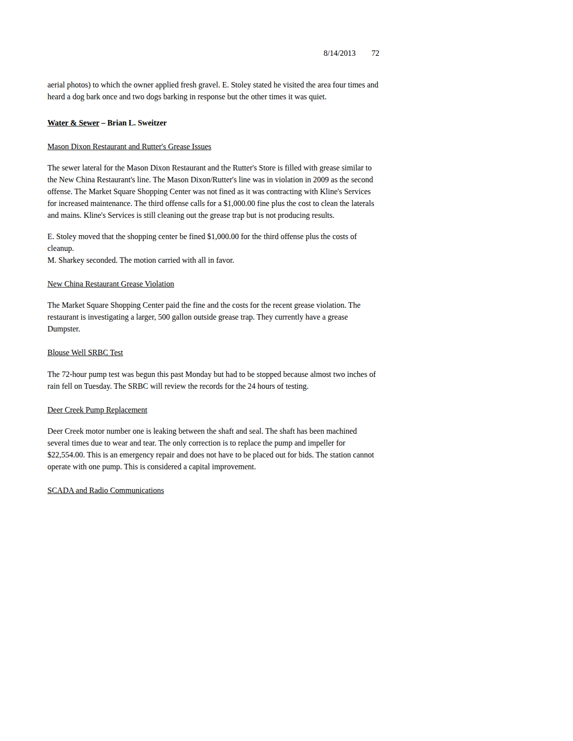8/14/201372
aerial photos) to which the owner applied fresh gravel. E. Stoley stated he visited the area four times and heard a dog bark once and two dogs barking in response but the other times it was quiet.
Water & Sewer – Brian L. Sweitzer
Mason Dixon Restaurant and Rutter's Grease Issues
The sewer lateral for the Mason Dixon Restaurant and the Rutter's Store is filled with grease similar to the New China Restaurant's line. The Mason Dixon/Rutter's line was in violation in 2009 as the second offense. The Market Square Shopping Center was not fined as it was contracting with Kline's Services for increased maintenance. The third offense calls for a $1,000.00 fine plus the cost to clean the laterals and mains. Kline's Services is still cleaning out the grease trap but is not producing results.
E. Stoley moved that the shopping center be fined $1,000.00 for the third offense plus the costs of cleanup.
M. Sharkey seconded. The motion carried with all in favor.
New China Restaurant Grease Violation
The Market Square Shopping Center paid the fine and the costs for the recent grease violation. The restaurant is investigating a larger, 500 gallon outside grease trap. They currently have a grease Dumpster.
Blouse Well SRBC Test
The 72-hour pump test was begun this past Monday but had to be stopped because almost two inches of rain fell on Tuesday. The SRBC will review the records for the 24 hours of testing.
Deer Creek Pump Replacement
Deer Creek motor number one is leaking between the shaft and seal. The shaft has been machined several times due to wear and tear. The only correction is to replace the pump and impeller for $22,554.00. This is an emergency repair and does not have to be placed out for bids. The station cannot operate with one pump. This is considered a capital improvement.
SCADA and Radio Communications